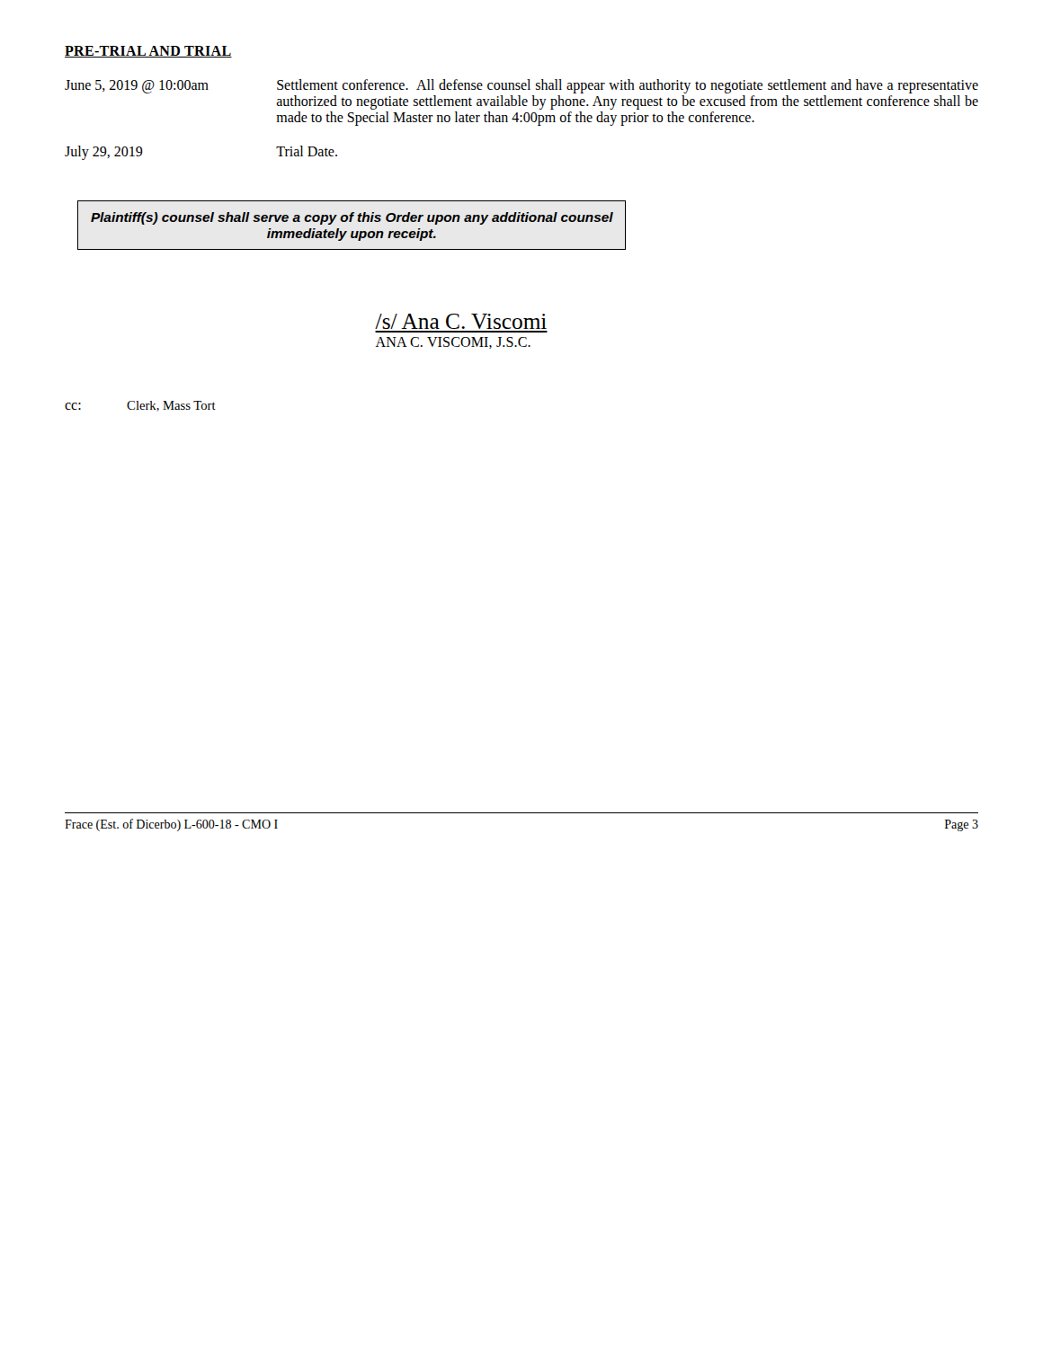PRE-TRIAL AND TRIAL
| June 5, 2019 @ 10:00am | Settlement conference. All defense counsel shall appear with authority to negotiate settlement and have a representative authorized to negotiate settlement available by phone. Any request to be excused from the settlement conference shall be made to the Special Master no later than 4:00pm of the day prior to the conference. |
| July 29, 2019 | Trial Date. |
Plaintiff(s) counsel shall serve a copy of this Order upon any additional counsel immediately upon receipt.
/s/ Ana C. Viscomi
ANA C. VISCOMI, J.S.C.
cc: Clerk, Mass Tort
Frace (Est. of Dicerbo) L-600-18 - CMO I Page 3